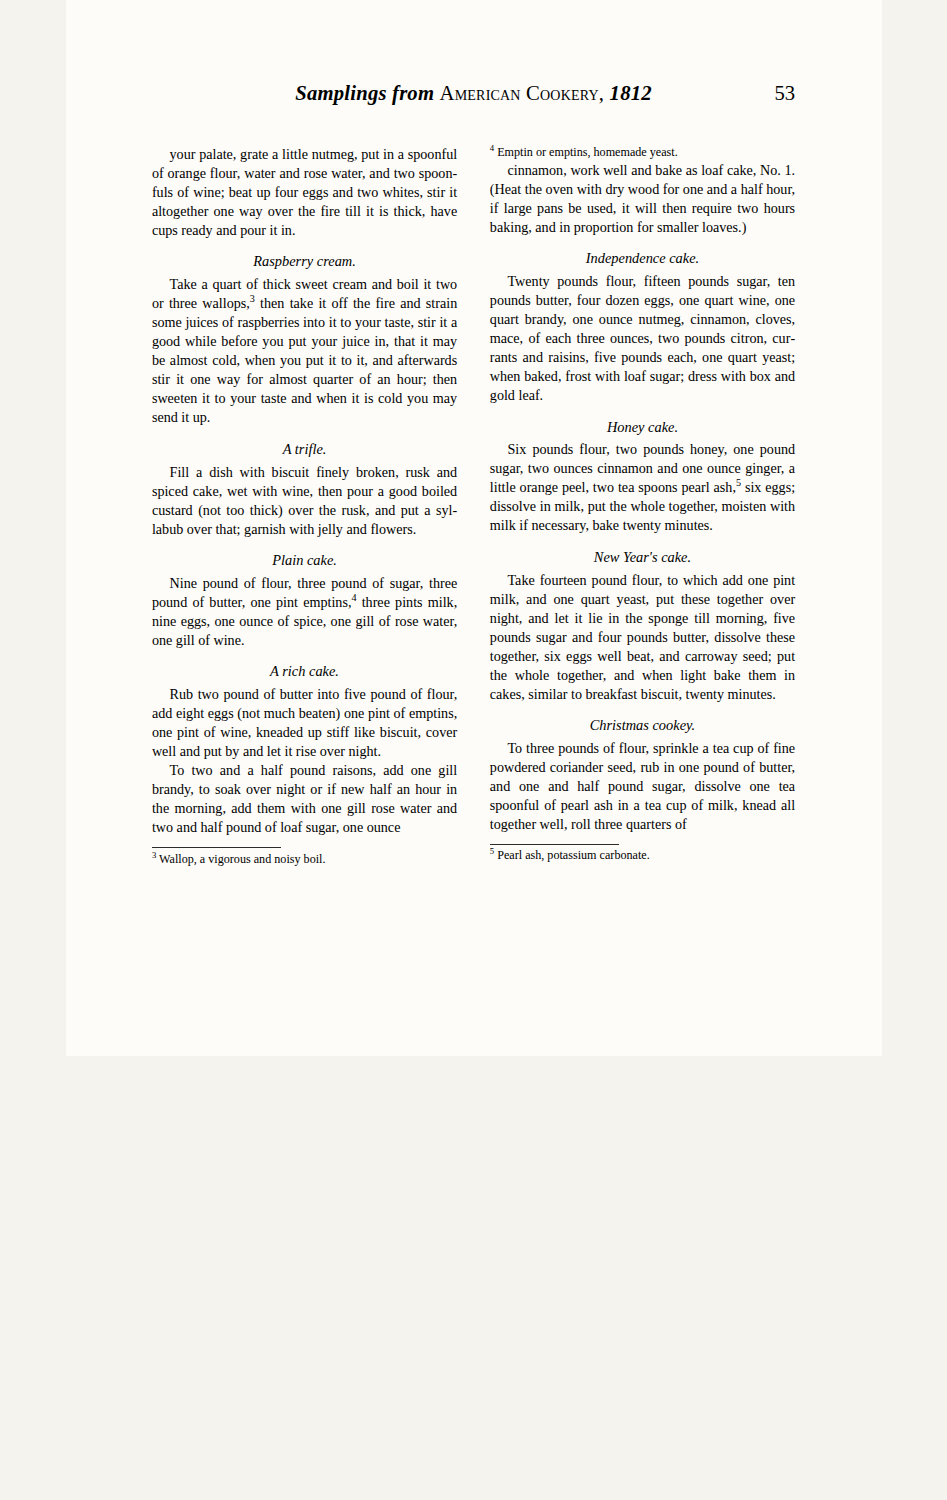Samplings from American Cookery, 1812 53
your palate, grate a little nutmeg, put in a spoonful of orange flour, water and rose water, and two spoonfuls of wine; beat up four eggs and two whites, stir it altogether one way over the fire till it is thick, have cups ready and pour it in.
Raspberry cream.
Take a quart of thick sweet cream and boil it two or three wallops,3 then take it off the fire and strain some juices of raspberries into it to your taste, stir it a good while before you put your juice in, that it may be almost cold, when you put it to it, and afterwards stir it one way for almost quarter of an hour; then sweeten it to your taste and when it is cold you may send it up.
A trifle.
Fill a dish with biscuit finely broken, rusk and spiced cake, wet with wine, then pour a good boiled custard (not too thick) over the rusk, and put a syllabub over that; garnish with jelly and flowers.
Plain cake.
Nine pound of flour, three pound of sugar, three pound of butter, one pint emptins,4 three pints milk, nine eggs, one ounce of spice, one gill of rose water, one gill of wine.
A rich cake.
Rub two pound of butter into five pound of flour, add eight eggs (not much beaten) one pint of emptins, one pint of wine, kneaded up stiff like biscuit, cover well and put by and let it rise over night.
To two and a half pound raisons, add one gill brandy, to soak over night or if new half an hour in the morning, add them with one gill rose water and two and half pound of loaf sugar, one ounce
3 Wallop, a vigorous and noisy boil.
4 Emptin or emptins, homemade yeast.
cinnamon, work well and bake as loaf cake, No. 1. (Heat the oven with dry wood for one and a half hour, if large pans be used, it will then require two hours baking, and in proportion for smaller loaves.)
Independence cake.
Twenty pounds flour, fifteen pounds sugar, ten pounds butter, four dozen eggs, one quart wine, one quart brandy, one ounce nutmeg, cinnamon, cloves, mace, of each three ounces, two pounds citron, currants and raisins, five pounds each, one quart yeast; when baked, frost with loaf sugar; dress with box and gold leaf.
Honey cake.
Six pounds flour, two pounds honey, one pound sugar, two ounces cinnamon and one ounce ginger, a little orange peel, two tea spoons pearl ash,5 six eggs; dissolve in milk, put the whole together, moisten with milk if necessary, bake twenty minutes.
New Year's cake.
Take fourteen pound flour, to which add one pint milk, and one quart yeast, put these together over night, and let it lie in the sponge till morning, five pounds sugar and four pounds butter, dissolve these together, six eggs well beat, and carroway seed; put the whole together, and when light bake them in cakes, similar to breakfast biscuit, twenty minutes.
Christmas cookey.
To three pounds of flour, sprinkle a tea cup of fine powdered coriander seed, rub in one pound of butter, and one and half pound sugar, dissolve one tea spoonful of pearl ash in a tea cup of milk, knead all together well, roll three quarters of
5 Pearl ash, potassium carbonate.